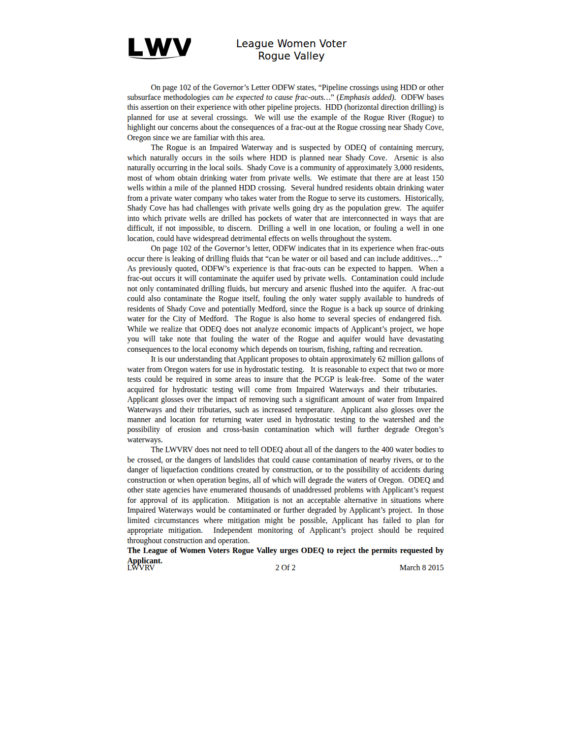LWV
League Women Voter Rogue Valley
On page 102 of the Governor’s Letter ODFW states, “Pipeline crossings using HDD or other subsurface methodologies can be expected to cause frac-outs…” (Emphasis added). ODFW bases this assertion on their experience with other pipeline projects. HDD (horizontal direction drilling) is planned for use at several crossings. We will use the example of the Rogue River (Rogue) to highlight our concerns about the consequences of a frac-out at the Rogue crossing near Shady Cove, Oregon since we are familiar with this area.
The Rogue is an Impaired Waterway and is suspected by ODEQ of containing mercury, which naturally occurs in the soils where HDD is planned near Shady Cove. Arsenic is also naturally occurring in the local soils. Shady Cove is a community of approximately 3,000 residents, most of whom obtain drinking water from private wells. We estimate that there are at least 150 wells within a mile of the planned HDD crossing. Several hundred residents obtain drinking water from a private water company who takes water from the Rogue to serve its customers. Historically, Shady Cove has had challenges with private wells going dry as the population grew. The aquifer into which private wells are drilled has pockets of water that are interconnected in ways that are difficult, if not impossible, to discern. Drilling a well in one location, or fouling a well in one location, could have widespread detrimental effects on wells throughout the system.
On page 102 of the Governor’s letter, ODFW indicates that in its experience when frac-outs occur there is leaking of drilling fluids that “can be water or oil based and can include additives…” As previously quoted, ODFW’s experience is that frac-outs can be expected to happen. When a frac-out occurs it will contaminate the aquifer used by private wells. Contamination could include not only contaminated drilling fluids, but mercury and arsenic flushed into the aquifer. A frac-out could also contaminate the Rogue itself, fouling the only water supply available to hundreds of residents of Shady Cove and potentially Medford, since the Rogue is a back up source of drinking water for the City of Medford. The Rogue is also home to several species of endangered fish. While we realize that ODEQ does not analyze economic impacts of Applicant’s project, we hope you will take note that fouling the water of the Rogue and aquifer would have devastating consequences to the local economy which depends on tourism, fishing, rafting and recreation.
It is our understanding that Applicant proposes to obtain approximately 62 million gallons of water from Oregon waters for use in hydrostatic testing. It is reasonable to expect that two or more tests could be required in some areas to insure that the PCGP is leak-free. Some of the water acquired for hydrostatic testing will come from Impaired Waterways and their tributaries. Applicant glosses over the impact of removing such a significant amount of water from Impaired Waterways and their tributaries, such as increased temperature. Applicant also glosses over the manner and location for returning water used in hydrostatic testing to the watershed and the possibility of erosion and cross-basin contamination which will further degrade Oregon’s waterways.
The LWVRV does not need to tell ODEQ about all of the dangers to the 400 water bodies to be crossed, or the dangers of landslides that could cause contamination of nearby rivers, or to the danger of liquefaction conditions created by construction, or to the possibility of accidents during construction or when operation begins, all of which will degrade the waters of Oregon. ODEQ and other state agencies have enumerated thousands of unaddressed problems with Applicant’s request for approval of its application. Mitigation is not an acceptable alternative in situations where Impaired Waterways would be contaminated or further degraded by Applicant’s project. In those limited circumstances where mitigation might be possible, Applicant has failed to plan for appropriate mitigation. Independent monitoring of Applicant’s project should be required throughout construction and operation.
The League of Women Voters Rogue Valley urges ODEQ to reject the permits requested by Applicant.
LWVRV
2 Of 2
March 8 2015